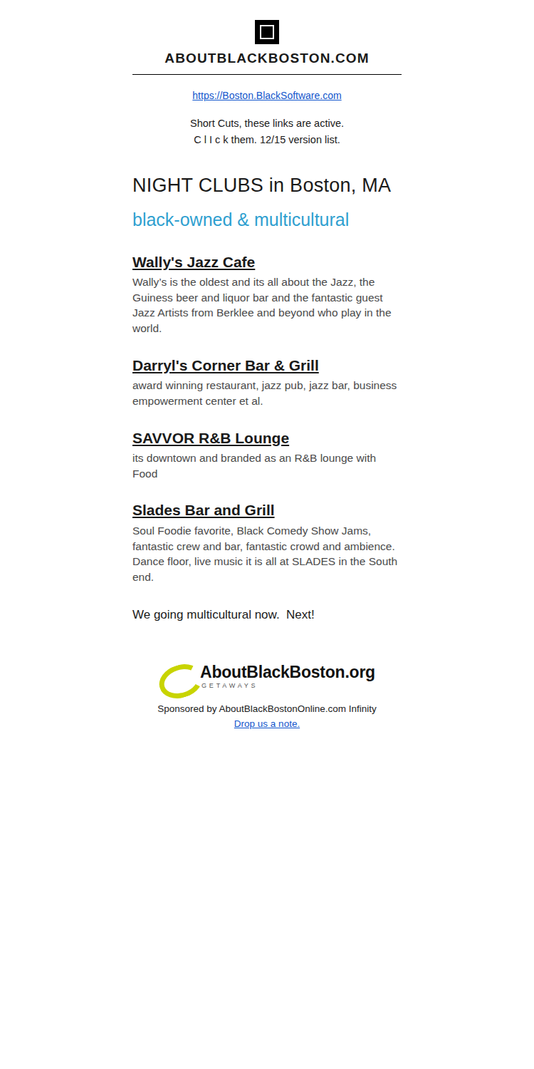AboutBlackBoston.com
https://Boston.BlackSoftware.com
Short Cuts, these links are active.
C l I c k them. 12/15 version list.
NIGHT CLUBS in Boston, MA
black-owned & multicultural
Wally's Jazz Cafe
Wally’s is the oldest and its all about the Jazz, the Guiness beer and liquor bar and the fantastic guest Jazz Artists from Berklee and beyond who play in the world.
Darryl's Corner Bar & Grill
award winning restaurant, jazz pub, jazz bar, business empowerment center et al.
SAVVOR R&B Lounge
its downtown and branded as an R&B lounge with Food
Slades Bar and Grill
Soul Foodie favorite, Black Comedy Show Jams, fantastic crew and bar, fantastic crowd and ambience. Dance floor, live music it is all at SLADES in the South end.
We going multicultural now. Next!
AboutBlackBoston.org
GETAWAYS
Sponsored by AboutBlackBostonOnline.com Infinity
Drop us a note.